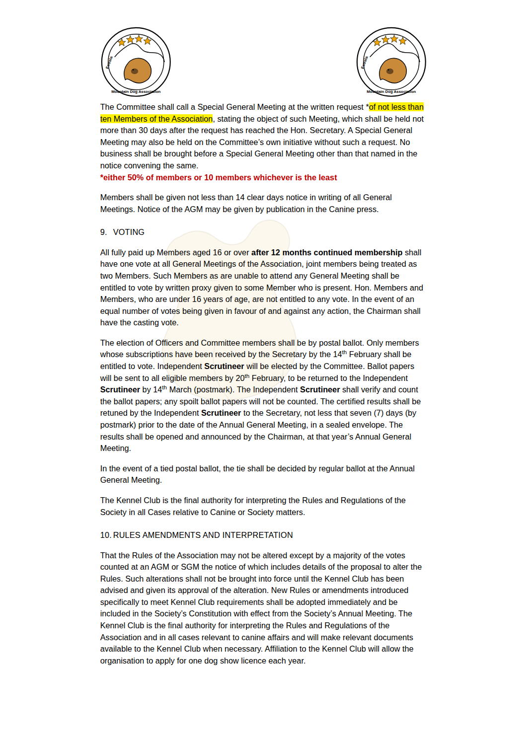Mountain Dog Association Estrela Mountain Dog Association Estrela
The Committee shall call a Special General Meeting at the written request *of not less than ten Members of the Association, stating the object of such Meeting, which shall be held not more than 30 days after the request has reached the Hon. Secretary. A Special General Meeting may also be held on the Committee’s own initiative without such a request. No business shall be brought before a Special General Meeting other than that named in the notice convening the same.
*either 50% of members or 10 members whichever is the least
Members shall be given not less than 14 clear days notice in writing of all General Meetings. Notice of the AGM may be given by publication in the Canine press.
9. VOTING
All fully paid up Members aged 16 or over after 12 months continued membership shall have one vote at all General Meetings of the Association, joint members being treated as two Members. Such Members as are unable to attend any General Meeting shall be entitled to vote by written proxy given to some Member who is present. Hon. Members and Members, who are under 16 years of age, are not entitled to any vote. In the event of an equal number of votes being given in favour of and against any action, the Chairman shall have the casting vote.
The election of Officers and Committee members shall be by postal ballot. Only members whose subscriptions have been received by the Secretary by the 14th February shall be entitled to vote. Independent Scrutineer will be elected by the Committee. Ballot papers will be sent to all eligible members by 20th February, to be returned to the Independent Scrutineer by 14th March (postmark). The Independent Scrutineer shall verify and count the ballot papers; any spoilt ballot papers will not be counted. The certified results shall be retuned by the Independent Scrutineer to the Secretary, not less that seven (7) days (by postmark) prior to the date of the Annual General Meeting, in a sealed envelope. The results shall be opened and announced by the Chairman, at that year’s Annual General Meeting.
In the event of a tied postal ballot, the tie shall be decided by regular ballot at the Annual General Meeting.
The Kennel Club is the final authority for interpreting the Rules and Regulations of the Society in all Cases relative to Canine or Society matters.
10. RULES AMENDMENTS AND INTERPRETATION
That the Rules of the Association may not be altered except by a majority of the votes counted at an AGM or SGM the notice of which includes details of the proposal to alter the Rules. Such alterations shall not be brought into force until the Kennel Club has been advised and given its approval of the alteration. New Rules or amendments introduced specifically to meet Kennel Club requirements shall be adopted immediately and be included in the Society’s Constitution with effect from the Society’s Annual Meeting. The Kennel Club is the final authority for interpreting the Rules and Regulations of the Association and in all cases relevant to canine affairs and will make relevant documents available to the Kennel Club when necessary. Affiliation to the Kennel Club will allow the organisation to apply for one dog show licence each year.